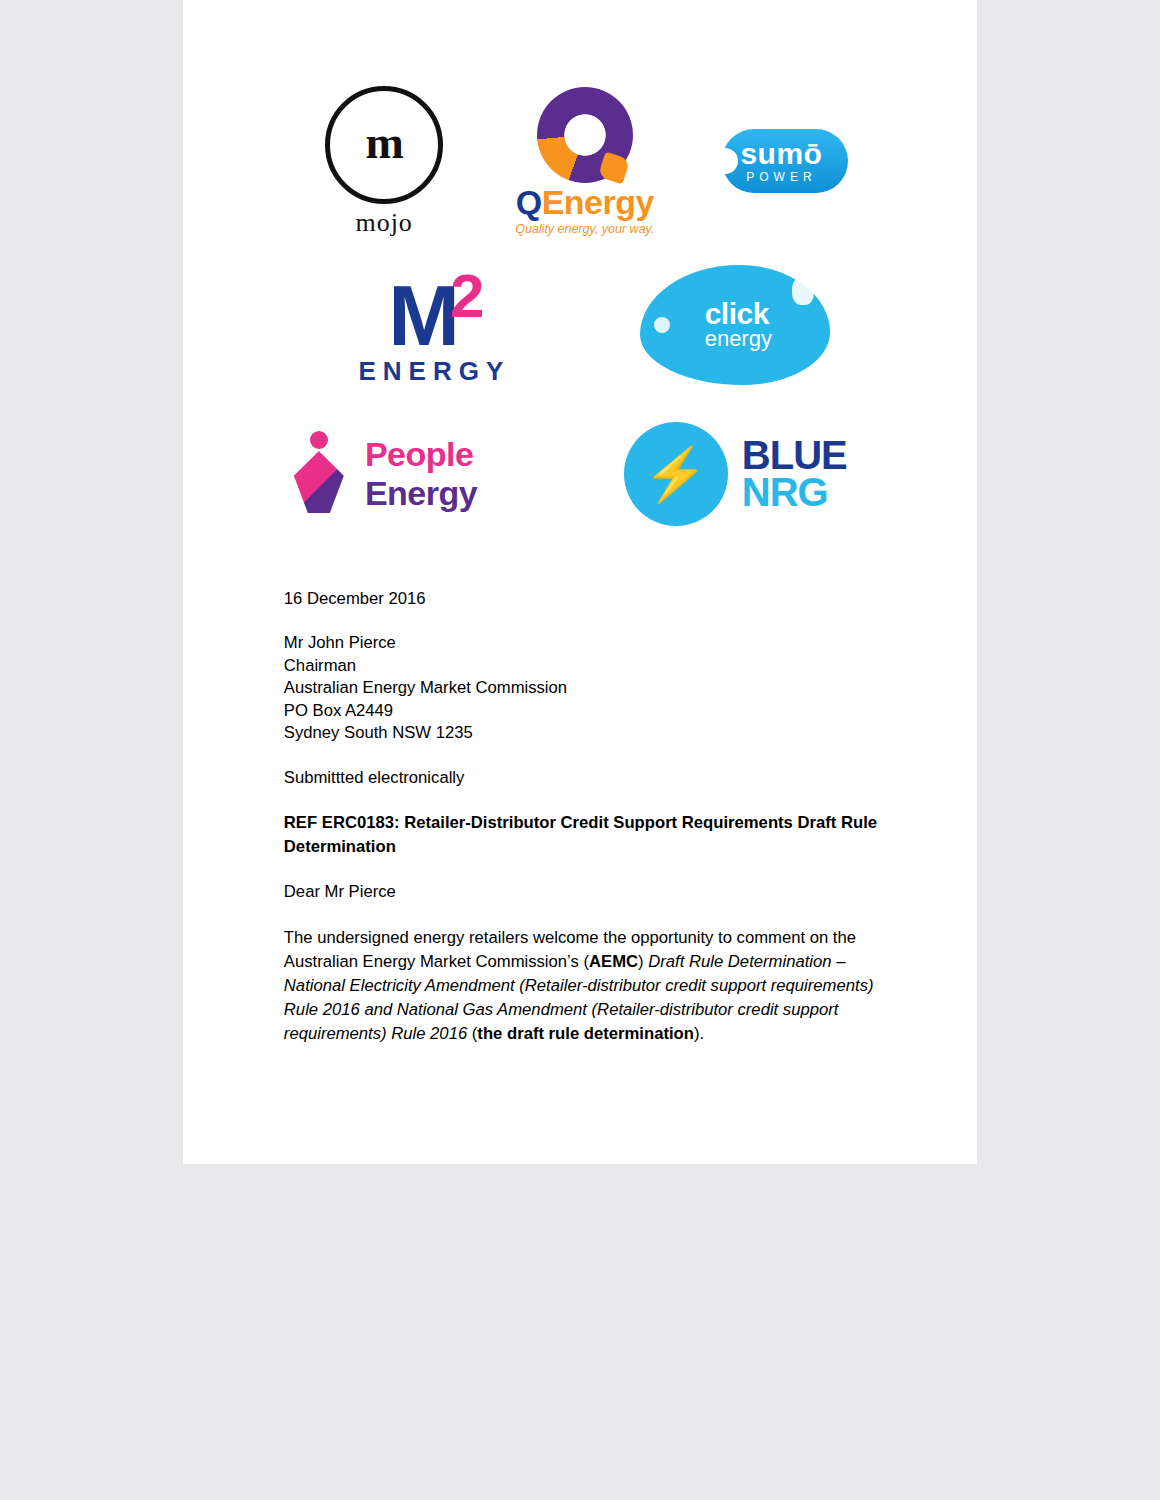m
mojo
QEnergy
Quality energy, your way.
sumō
POWER
M2
ENERGY
click
energy
People Energy
⚡
BLUE
NRG
16 December 2016
Mr John Pierce
Chairman
Australian Energy Market Commission
PO Box A2449
Sydney South NSW 1235
Submittted electronically
REF ERC0183: Retailer-Distributor Credit Support Requirements Draft Rule Determination
Dear Mr Pierce
The undersigned energy retailers welcome the opportunity to comment on the Australian Energy Market Commission’s (AEMC) Draft Rule Determination – National Electricity Amendment (Retailer-distributor credit support requirements) Rule 2016 and National Gas Amendment (Retailer-distributor credit support requirements) Rule 2016 (the draft rule determination).